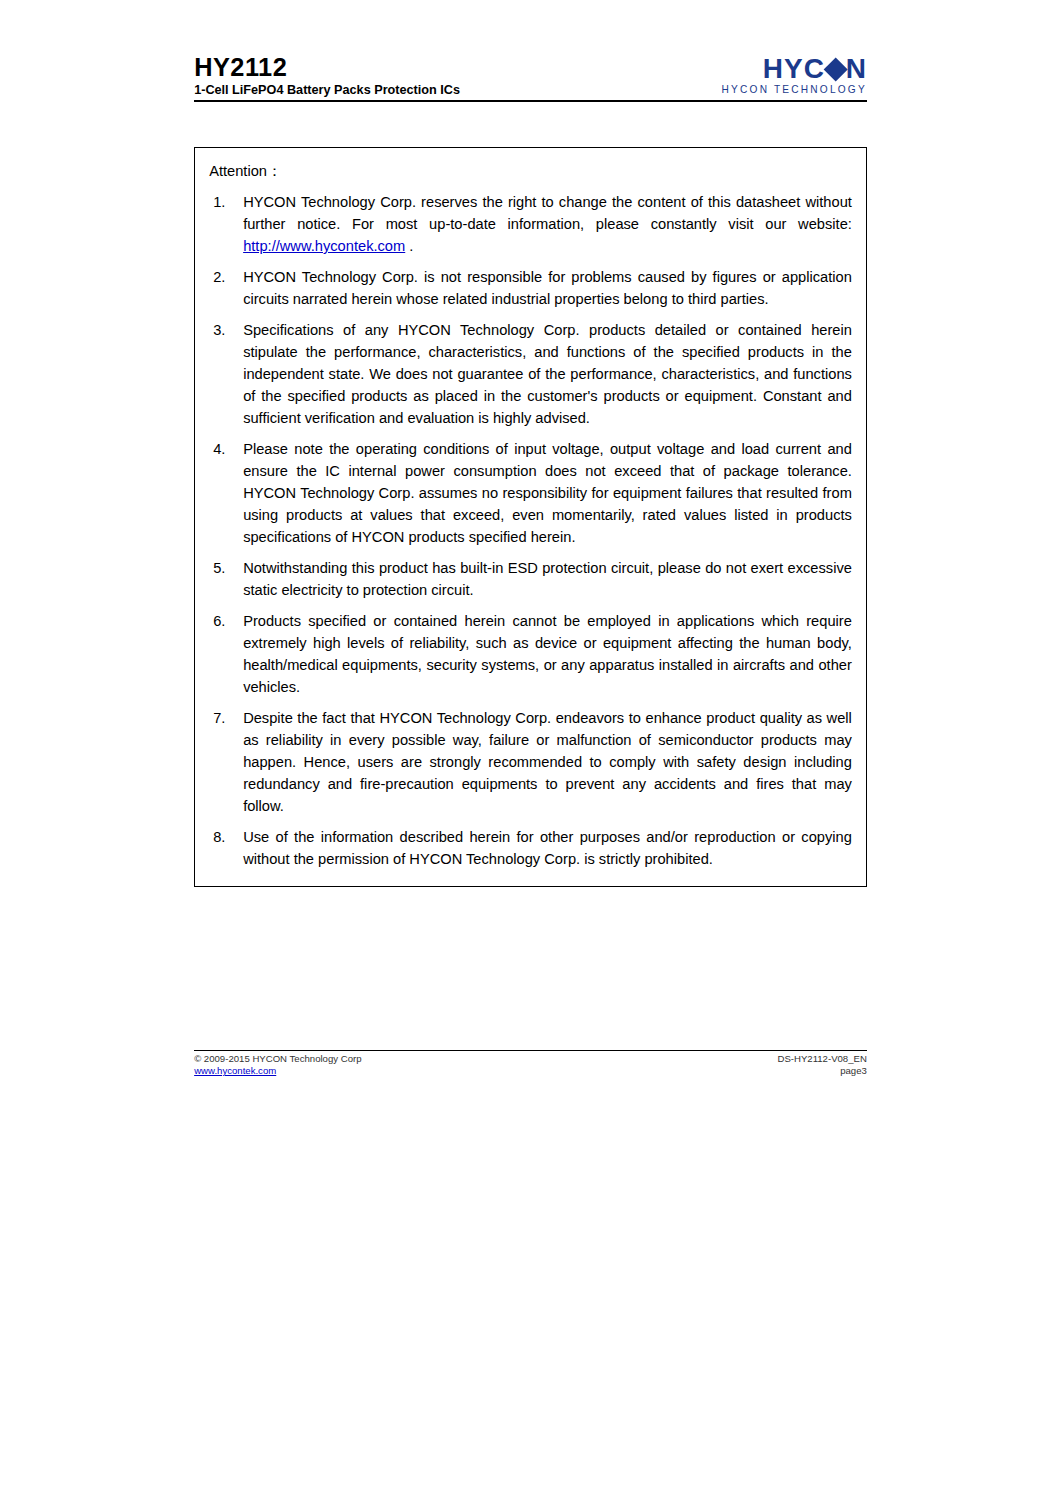HY2112
1-Cell LiFePO4 Battery Packs Protection ICs
HYC N
HYCON TECHNOLOGY
Attention：
HYCON Technology Corp. reserves the right to change the content of this datasheet without further notice. For most up-to-date information, please constantly visit our website: http://www.hycontek.com .
HYCON Technology Corp. is not responsible for problems caused by figures or application circuits narrated herein whose related industrial properties belong to third parties.
Specifications of any HYCON Technology Corp. products detailed or contained herein stipulate the performance, characteristics, and functions of the specified products in the independent state. We does not guarantee of the performance, characteristics, and functions of the specified products as placed in the customer's products or equipment. Constant and sufficient verification and evaluation is highly advised.
Please note the operating conditions of input voltage, output voltage and load current and ensure the IC internal power consumption does not exceed that of package tolerance. HYCON Technology Corp. assumes no responsibility for equipment failures that resulted from using products at values that exceed, even momentarily, rated values listed in products specifications of HYCON products specified herein.
Notwithstanding this product has built-in ESD protection circuit, please do not exert excessive static electricity to protection circuit.
Products specified or contained herein cannot be employed in applications which require extremely high levels of reliability, such as device or equipment affecting the human body, health/medical equipments, security systems, or any apparatus installed in aircrafts and other vehicles.
Despite the fact that HYCON Technology Corp. endeavors to enhance product quality as well as reliability in every possible way, failure or malfunction of semiconductor products may happen. Hence, users are strongly recommended to comply with safety design including redundancy and fire-precaution equipments to prevent any accidents and fires that may follow.
Use of the information described herein for other purposes and/or reproduction or copying without the permission of HYCON Technology Corp. is strictly prohibited.
© 2009-2015 HYCON Technology Corp
www.hycontek.com
DS-HY2112-V08_EN
page3